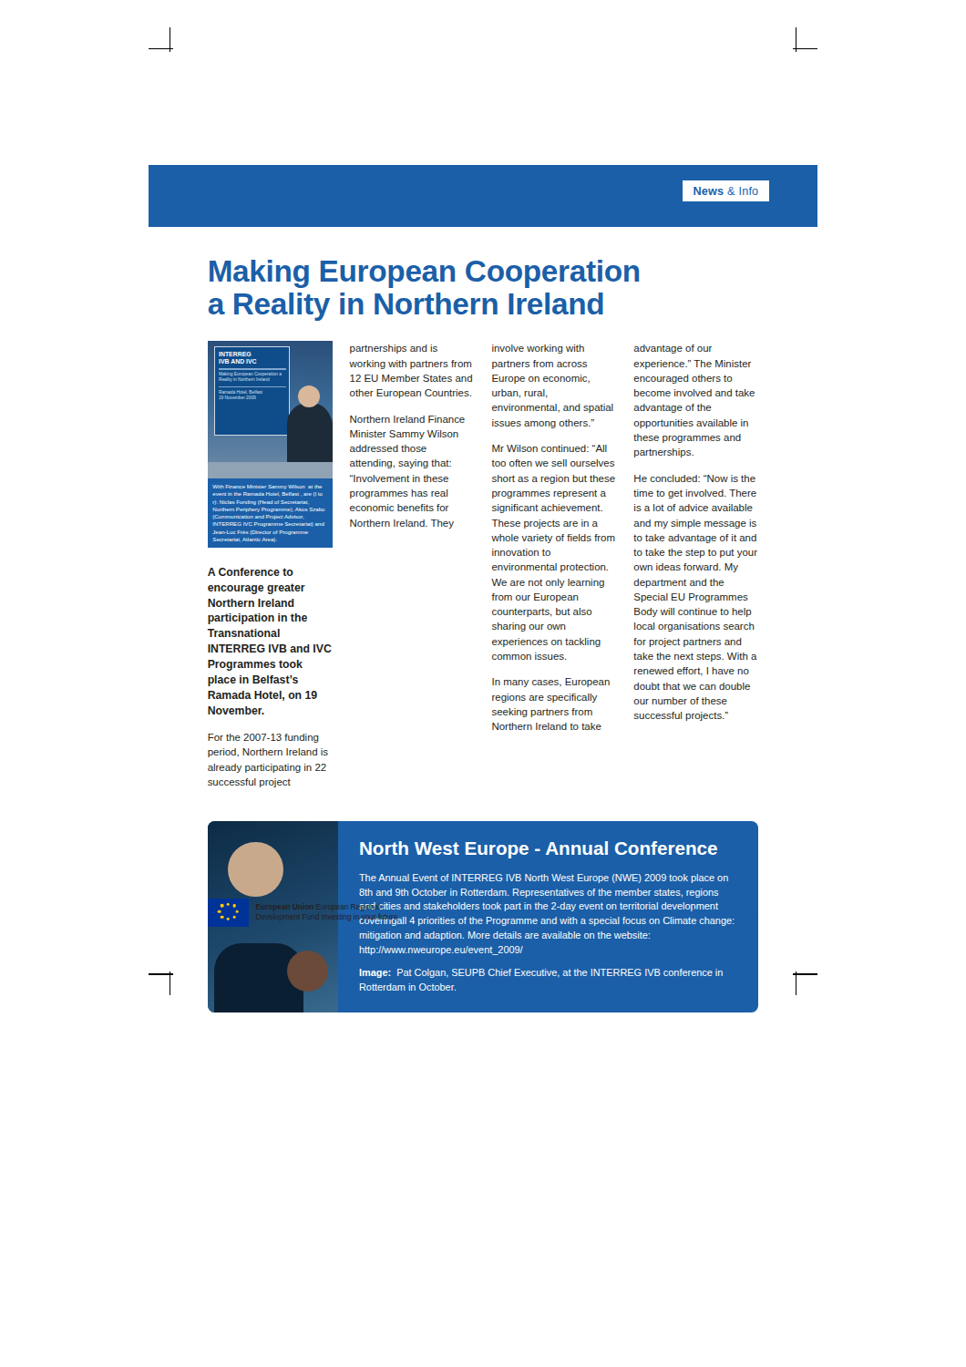News & Info
Making European Cooperation
a Reality in Northern Ireland
INTERREG
IVB AND IVC
Making European Cooperation a Reality in Northern Ireland
Ramada Hotel, Belfast
19 November 2009
With Finance Minister Sammy Wilson at the event in the Ramada Hotel, Belfast , are (l to r): Niclas Forsling (Head of Secretariat, Northern Periphery Programme), Akos Szabo (Communication and Project Advisor, INTERREG IVC Programme Secretariat) and Jean-Luc Frès (Director of Programme Secretariat, Atlantic Area).
A Conference to encourage greater Northern Ireland participation in the Transnational INTERREG IVB and IVC Programmes took place in Belfast’s Ramada Hotel, on 19 November.
For the 2007-13 funding period, Northern Ireland is already participating in 22 successful project
partnerships and is working with partners from 12 EU Member States and other European Countries.
Northern Ireland Finance Minister Sammy Wilson addressed those attending, saying that: “Involvement in these programmes has real economic benefits for Northern Ireland. They
involve working with partners from across Europe on economic, urban, rural, environmental, and spatial issues among others.”
Mr Wilson continued: “All too often we sell ourselves short as a region but these programmes represent a significant achievement. These projects are in a whole variety of fields from innovation to environmental protection. We are not only learning from our European counterparts, but also sharing our own experiences on tackling common issues.
In many cases, European regions are specifically seeking partners from Northern Ireland to take
advantage of our experience.” The Minister encouraged others to become involved and take advantage of the opportunities available in these programmes and partnerships.
He concluded: “Now is the time to get involved. There is a lot of advice available and my simple message is to take advantage of it and to take the step to put your own ideas forward. My department and the Special EU Programmes Body will continue to help local organisations search for project partners and take the next steps. With a renewed effort, I have no doubt that we can double our number of these successful projects.”
North West Europe - Annual Conference
The Annual Event of INTERREG IVB North West Europe (NWE) 2009 took place on 8th and 9th October in Rotterdam. Representatives of the member states, regions and cities and stakeholders took part in the 2-day event on territorial development coveringall 4 priorities of the Programme and with a special focus on Climate change: mitigation and adaption. More details are available on the website: http://www.nweurope.eu/event_2009/
Image: Pat Colgan, SEUPB Chief Executive, at the INTERREG IVB conference in Rotterdam in October.
European Union European Regional
Development Fund Investing in your future
Winter 2009 Your EU! 13